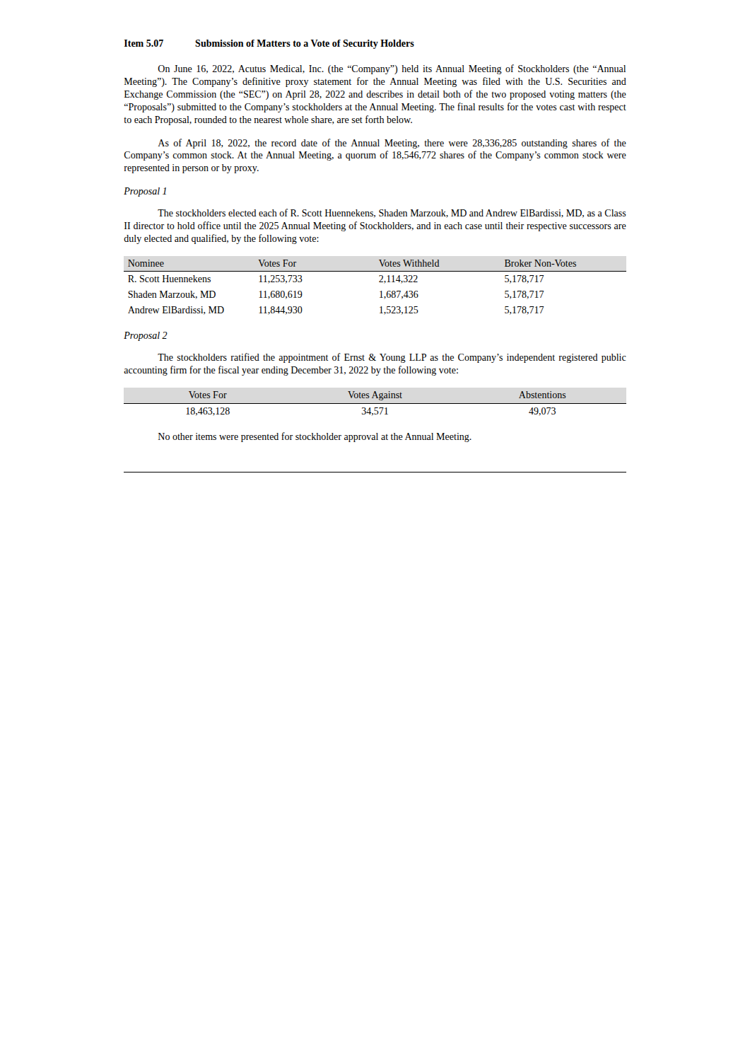Item 5.07 Submission of Matters to a Vote of Security Holders
On June 16, 2022, Acutus Medical, Inc. (the “Company”) held its Annual Meeting of Stockholders (the “Annual Meeting”). The Company’s definitive proxy statement for the Annual Meeting was filed with the U.S. Securities and Exchange Commission (the “SEC”) on April 28, 2022 and describes in detail both of the two proposed voting matters (the “Proposals”) submitted to the Company’s stockholders at the Annual Meeting. The final results for the votes cast with respect to each Proposal, rounded to the nearest whole share, are set forth below.
As of April 18, 2022, the record date of the Annual Meeting, there were 28,336,285 outstanding shares of the Company’s common stock. At the Annual Meeting, a quorum of 18,546,772 shares of the Company’s common stock were represented in person or by proxy.
Proposal 1
The stockholders elected each of R. Scott Huennekens, Shaden Marzouk, MD and Andrew ElBardissi, MD, as a Class II director to hold office until the 2025 Annual Meeting of Stockholders, and in each case until their respective successors are duly elected and qualified, by the following vote:
| Nominee | Votes For | Votes Withheld | Broker Non-Votes |
| --- | --- | --- | --- |
| R. Scott Huennekens | 11,253,733 | 2,114,322 | 5,178,717 |
| Shaden Marzouk, MD | 11,680,619 | 1,687,436 | 5,178,717 |
| Andrew ElBardissi, MD | 11,844,930 | 1,523,125 | 5,178,717 |
Proposal 2
The stockholders ratified the appointment of Ernst & Young LLP as the Company’s independent registered public accounting firm for the fiscal year ending December 31, 2022 by the following vote:
| Votes For | Votes Against | Abstentions |
| --- | --- | --- |
| 18,463,128 | 34,571 | 49,073 |
No other items were presented for stockholder approval at the Annual Meeting.